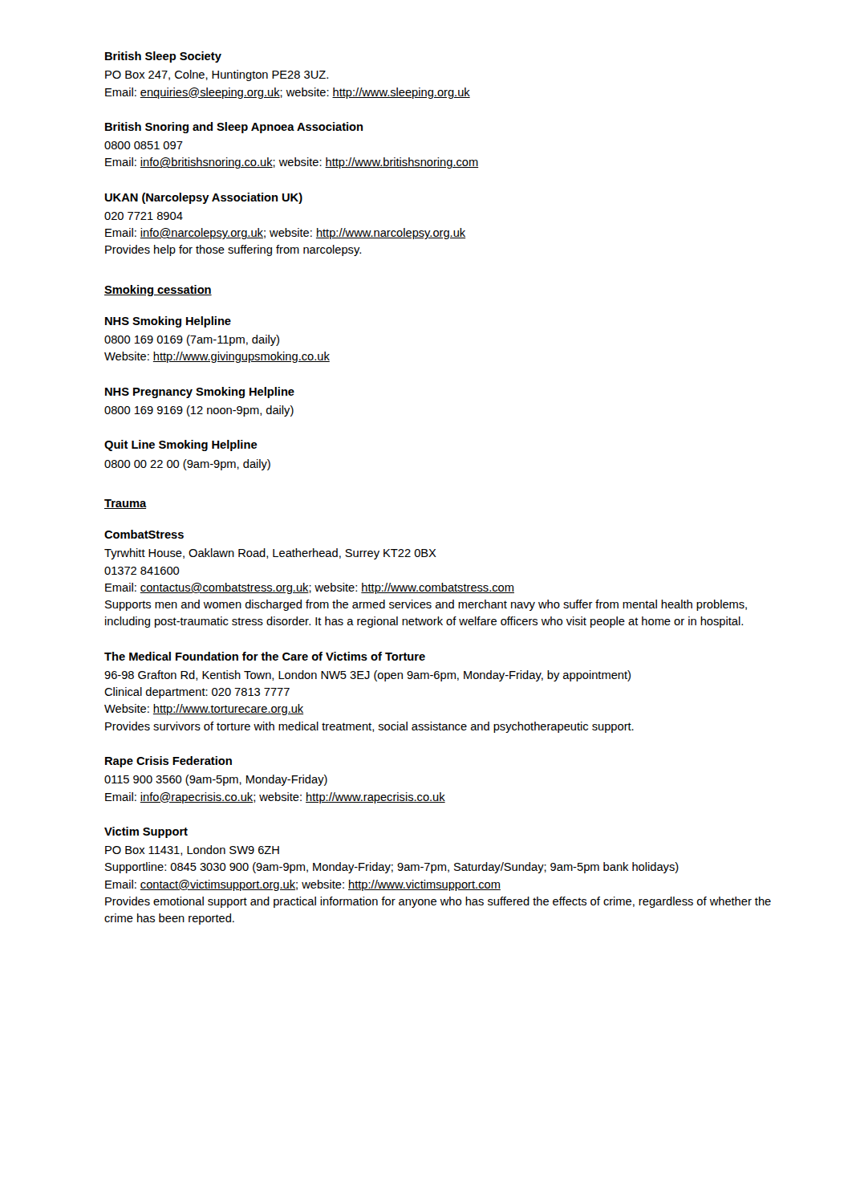British Sleep Society
PO Box 247, Colne, Huntington PE28 3UZ.
Email: enquiries@sleeping.org.uk; website: http://www.sleeping.org.uk
British Snoring and Sleep Apnoea Association
0800 0851 097
Email: info@britishsnoring.co.uk; website: http://www.britishsnoring.com
UKAN (Narcolepsy Association UK)
020 7721 8904
Email: info@narcolepsy.org.uk; website: http://www.narcolepsy.org.uk
Provides help for those suffering from narcolepsy.
Smoking cessation
NHS Smoking Helpline
0800 169 0169 (7am-11pm, daily)
Website: http://www.givingupsmoking.co.uk
NHS Pregnancy Smoking Helpline
0800 169 9169 (12 noon-9pm, daily)
Quit Line Smoking Helpline
0800 00 22 00 (9am-9pm, daily)
Trauma
CombatStress
Tyrwhitt House, Oaklawn Road, Leatherhead, Surrey KT22 0BX
01372 841600
Email: contactus@combatstress.org.uk; website: http://www.combatstress.com
Supports men and women discharged from the armed services and merchant navy who suffer from mental health problems, including post-traumatic stress disorder. It has a regional network of welfare officers who visit people at home or in hospital.
The Medical Foundation for the Care of Victims of Torture
96-98 Grafton Rd, Kentish Town, London NW5 3EJ (open 9am-6pm, Monday-Friday, by appointment)
Clinical department: 020 7813 7777
Website: http://www.torturecare.org.uk
Provides survivors of torture with medical treatment, social assistance and psychotherapeutic support.
Rape Crisis Federation
0115 900 3560 (9am-5pm, Monday-Friday)
Email: info@rapecrisis.co.uk; website: http://www.rapecrisis.co.uk
Victim Support
PO Box 11431, London SW9 6ZH
Supportline: 0845 3030 900 (9am-9pm, Monday-Friday; 9am-7pm, Saturday/Sunday; 9am-5pm bank holidays)
Email: contact@victimsupport.org.uk; website: http://www.victimsupport.com
Provides emotional support and practical information for anyone who has suffered the effects of crime, regardless of whether the crime has been reported.